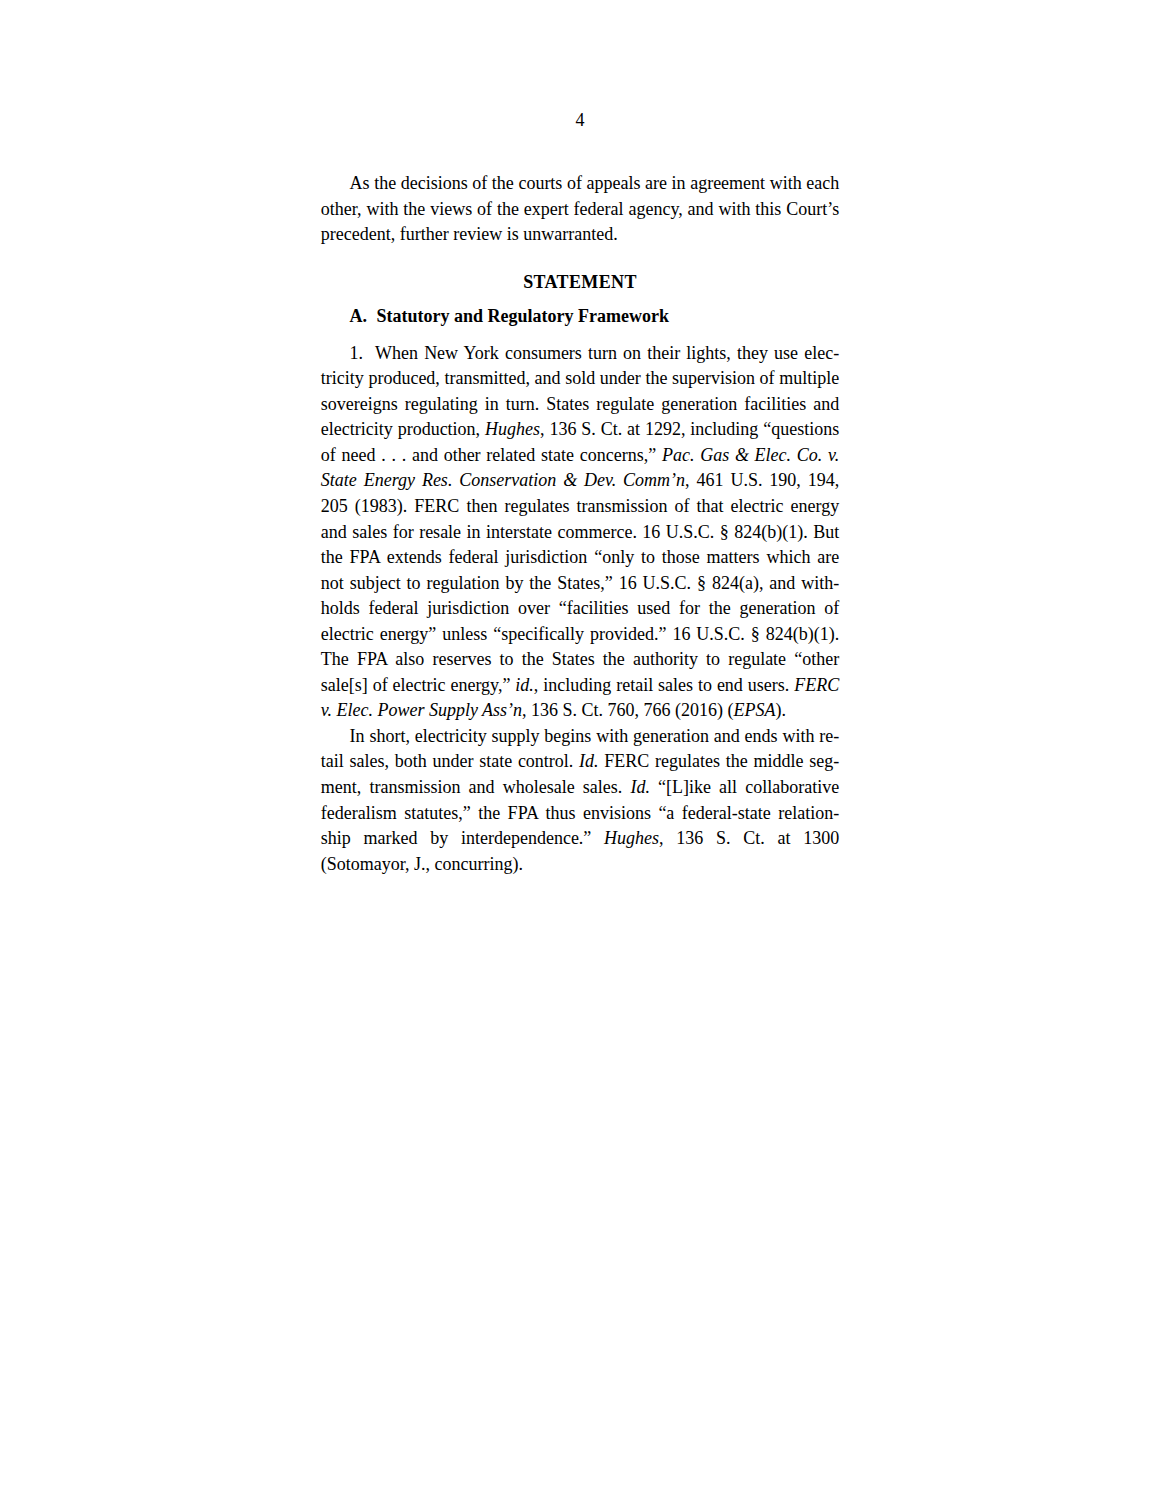4
As the decisions of the courts of appeals are in agreement with each other, with the views of the expert federal agency, and with this Court’s precedent, further review is unwarranted.
STATEMENT
A. Statutory and Regulatory Framework
1. When New York consumers turn on their lights, they use electricity produced, transmitted, and sold under the supervision of multiple sovereigns regulating in turn. States regulate generation facilities and electricity production, Hughes, 136 S. Ct. at 1292, including “questions of need . . . and other related state concerns,” Pac. Gas & Elec. Co. v. State Energy Res. Conservation & Dev. Comm’n, 461 U.S. 190, 194, 205 (1983). FERC then regulates transmission of that electric energy and sales for resale in interstate commerce. 16 U.S.C. § 824(b)(1). But the FPA extends federal jurisdiction “only to those matters which are not subject to regulation by the States,” 16 U.S.C. § 824(a), and withholds federal jurisdiction over “facilities used for the generation of electric energy” unless “specifically provided.” 16 U.S.C. § 824(b)(1). The FPA also reserves to the States the authority to regulate “other sale[s] of electric energy,” id., including retail sales to end users. FERC v. Elec. Power Supply Ass’n, 136 S. Ct. 760, 766 (2016) (EPSA).
In short, electricity supply begins with generation and ends with retail sales, both under state control. Id. FERC regulates the middle segment, transmission and wholesale sales. Id. “[L]ike all collaborative federalism statutes,” the FPA thus envisions “a federal-state relationship marked by interdependence.” Hughes, 136 S. Ct. at 1300 (Sotomayor, J., concurring).